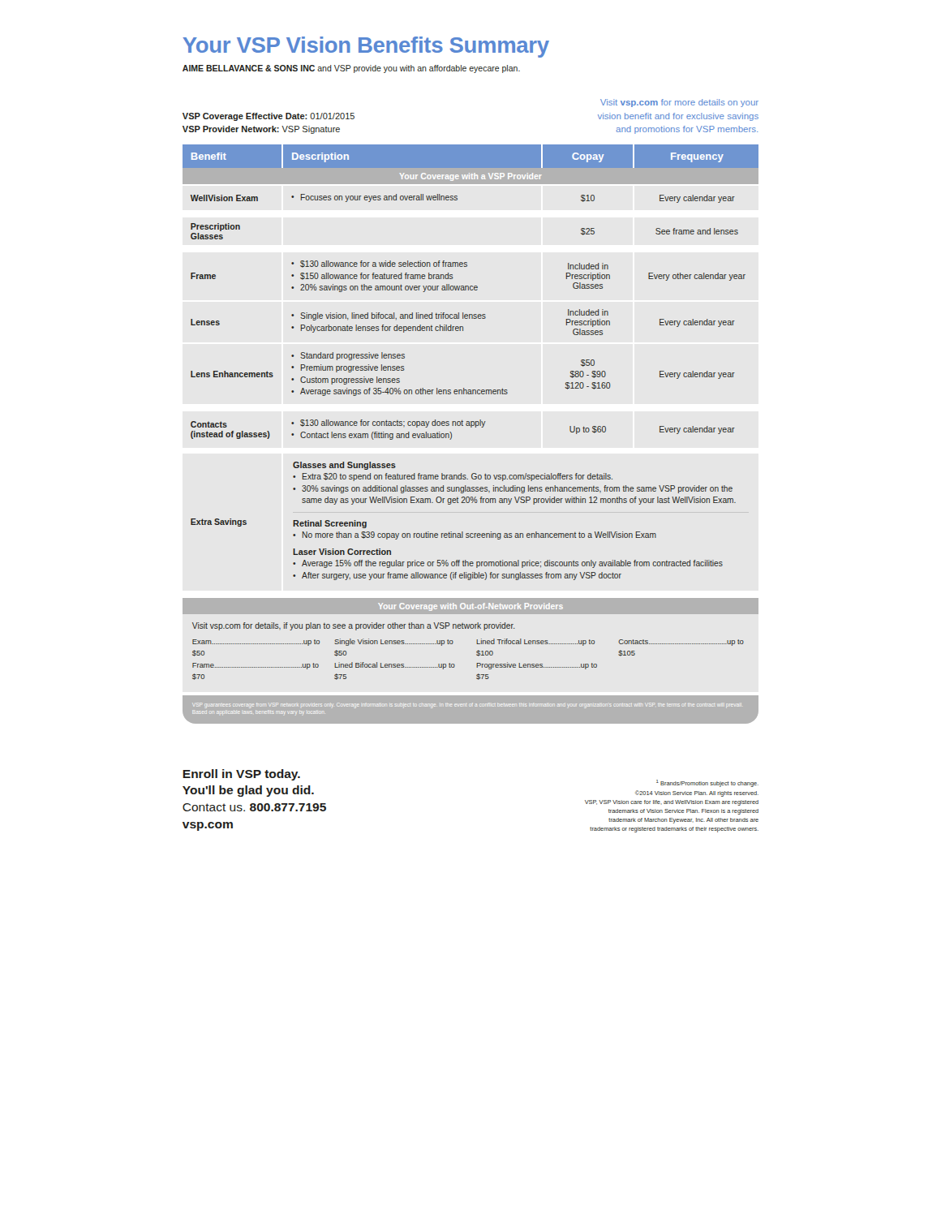Your VSP Vision Benefits Summary
AIME BELLAVANCE & SONS INC and VSP provide you with an affordable eyecare plan.
VSP Coverage Effective Date: 01/01/2015
VSP Provider Network: VSP Signature
Visit vsp.com for more details on your
vision benefit and for exclusive savings
and promotions for VSP members.
| Benefit | Description | Copay | Frequency |
| --- | --- | --- | --- |
| Your Coverage with a VSP Provider |
| WellVision Exam | Focuses on your eyes and overall wellness | $10 | Every calendar year |
| Prescription Glasses | | $25 | See frame and lenses |
| Frame | $130 allowance for a wide selection of frames $150 allowance for featured frame brands 20% savings on the amount over your allowance | Included in Prescription Glasses | Every other calendar year |
| Lenses | Single vision, lined bifocal, and lined trifocal lenses Polycarbonate lenses for dependent children | Included in Prescription Glasses | Every calendar year |
| Lens Enhancements | Standard progressive lenses Premium progressive lenses Custom progressive lenses Average savings of 35-40% on other lens enhancements | $50 $80 - $90 $120 - $160 | Every calendar year |
| Contacts (instead of glasses) | $130 allowance for contacts; copay does not apply Contact lens exam (fitting and evaluation) | Up to $60 | Every calendar year |
Extra Savings
Glasses and Sunglasses
Extra $20 to spend on featured frame brands. Go to vsp.com/specialoffers for details.
30% savings on additional glasses and sunglasses, including lens enhancements, from the same VSP provider on the same day as your WellVision Exam. Or get 20% from any VSP provider within 12 months of your last WellVision Exam.
Retinal Screening
No more than a $39 copay on routine retinal screening as an enhancement to a WellVision Exam
Laser Vision Correction
Average 15% off the regular price or 5% off the promotional price; discounts only available from contracted facilities
After surgery, use your frame allowance (if eligible) for sunglasses from any VSP doctor
Your Coverage with Out-of-Network Providers
Visit vsp.com for details, if you plan to see a provider other than a VSP network provider.
Exam................................................. up to $50
Frame............................................... up to $70
Single Vision Lenses................. up to $50
Lined Bifocal Lenses.................. up to $75
Lined Trifocal Lenses................ up to $100
Progressive Lenses.................... up to $75
Contacts.......................................... up to $105
VSP guarantees coverage from VSP network providers only. Coverage information is subject to change. In the event of a conflict between this information and your organization's contract with VSP, the terms of the contract will prevail. Based on applicable laws, benefits may vary by location.
Enroll in VSP today.
You'll be glad you did.
Contact us. 800.877.7195
vsp.com
1 Brands/Promotion subject to change.
©2014 Vision Service Plan. All rights reserved.
VSP, VSP Vision care for life, and WellVision Exam are registered
trademarks of Vision Service Plan. Flexon is a registered
trademark of Marchon Eyewear, Inc. All other brands are
trademarks or registered trademarks of their respective owners.